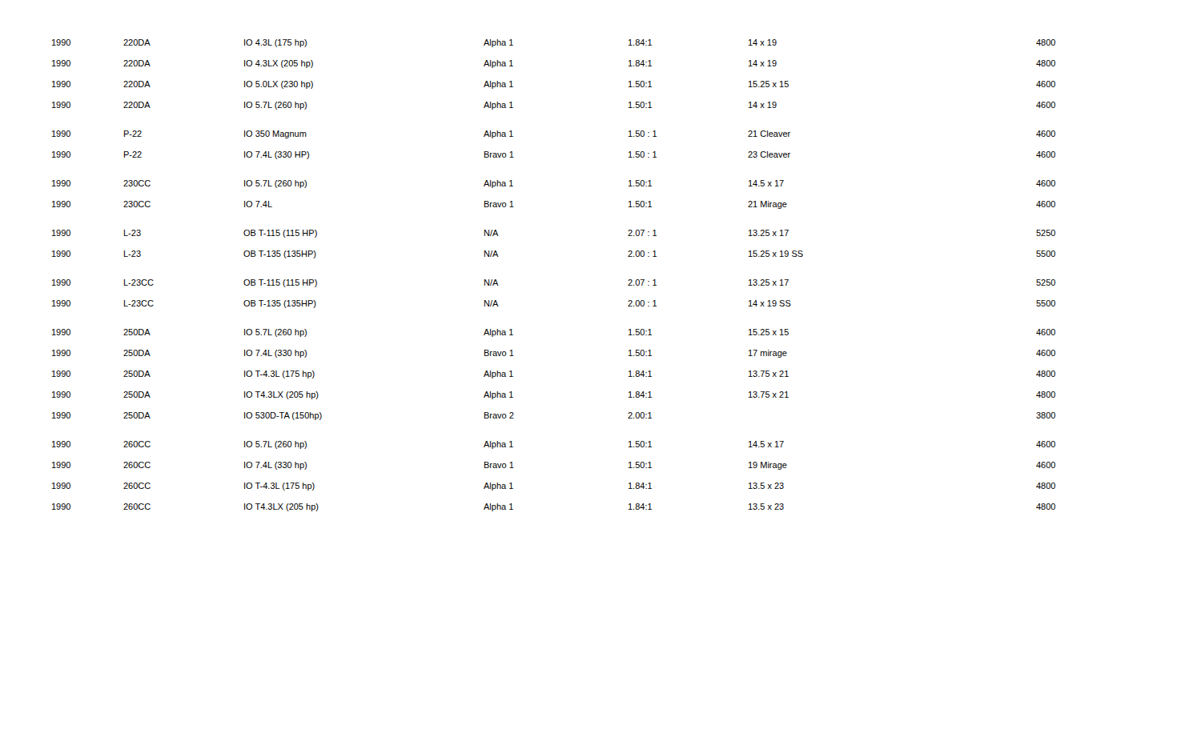| 1990 | 220DA | IO 4.3L (175 hp) | Alpha 1 | 1.84:1 | 14 x 19 | 4800 |
| 1990 | 220DA | IO 4.3LX (205 hp) | Alpha 1 | 1.84:1 | 14 x 19 | 4800 |
| 1990 | 220DA | IO 5.0LX (230 hp) | Alpha 1 | 1.50:1 | 15.25 x 15 | 4600 |
| 1990 | 220DA | IO 5.7L (260 hp) | Alpha 1 | 1.50:1 | 14 x 19 | 4600 |
| 1990 | P-22 | IO 350 Magnum | Alpha 1 | 1.50 : 1 | 21 Cleaver | 4600 |
| 1990 | P-22 | IO 7.4L (330 HP) | Bravo 1 | 1.50 : 1 | 23 Cleaver | 4600 |
| 1990 | 230CC | IO 5.7L (260 hp) | Alpha 1 | 1.50:1 | 14.5 x 17 | 4600 |
| 1990 | 230CC | IO 7.4L | Bravo 1 | 1.50:1 | 21 Mirage | 4600 |
| 1990 | L-23 | OB T-115 (115 HP) | N/A | 2.07 : 1 | 13.25 x 17 | 5250 |
| 1990 | L-23 | OB T-135 (135HP) | N/A | 2.00 : 1 | 15.25 x 19 SS | 5500 |
| 1990 | L-23CC | OB T-115 (115 HP) | N/A | 2.07 : 1 | 13.25 x 17 | 5250 |
| 1990 | L-23CC | OB T-135 (135HP) | N/A | 2.00 : 1 | 14 x 19 SS | 5500 |
| 1990 | 250DA | IO 5.7L (260 hp) | Alpha 1 | 1.50:1 | 15.25 x 15 | 4600 |
| 1990 | 250DA | IO 7.4L (330 hp) | Bravo 1 | 1.50:1 | 17 mirage | 4600 |
| 1990 | 250DA | IO T-4.3L (175 hp) | Alpha 1 | 1.84:1 | 13.75 x 21 | 4800 |
| 1990 | 250DA | IO T4.3LX (205 hp) | Alpha 1 | 1.84:1 | 13.75 x 21 | 4800 |
| 1990 | 250DA | IO 530D-TA (150hp) | Bravo 2 | 2.00:1 | | 3800 |
| 1990 | 260CC | IO 5.7L (260 hp) | Alpha 1 | 1.50:1 | 14.5 x 17 | 4600 |
| 1990 | 260CC | IO 7.4L (330 hp) | Bravo 1 | 1.50:1 | 19 Mirage | 4600 |
| 1990 | 260CC | IO T-4.3L (175 hp) | Alpha 1 | 1.84:1 | 13.5 x 23 | 4800 |
| 1990 | 260CC | IO T4.3LX (205 hp) | Alpha 1 | 1.84:1 | 13.5 x 23 | 4800 |